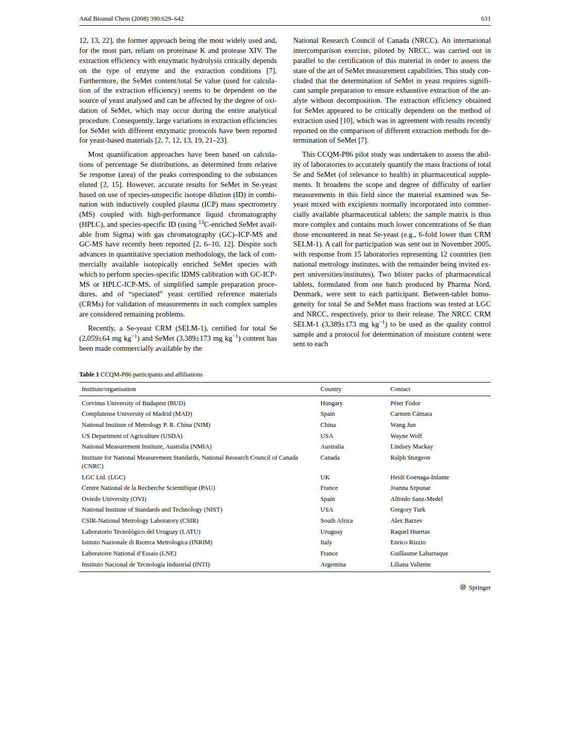Anal Bioanal Chem (2008) 390:629–642 631
12, 13, 22], the former approach being the most widely used and, for the most part, reliant on proteinase K and protease XIV. The extraction efficiency with enzymatic hydrolysis critically depends on the type of enzyme and the extraction conditions [7]. Furthermore, the SeMet content/total Se value (used for calculation of the extraction efficiency) seems to be dependent on the source of yeast analysed and can be affected by the degree of oxidation of SeMet, which may occur during the entire analytical procedure. Consequently, large variations in extraction efficiencies for SeMet with different enzymatic protocols have been reported for yeast-based materials [2, 7, 12, 13, 19, 21–23].
Most quantification approaches have been based on calculations of percentage Se distributions, as determined from relative Se response (area) of the peaks corresponding to the substances eluted [2, 15]. However, accurate results for SeMet in Se-yeast based on use of species-unspecific isotope dilution (ID) in combination with inductively coupled plasma (ICP) mass spectrometry (MS) coupled with high-performance liquid chromatography (HPLC), and species-specific ID (using 13C-enriched SeMet available from Sigma) with gas chromatography (GC)–ICP-MS and GC-MS have recently been reported [2, 6–10, 12]. Despite such advances in quantitative speciation methodology, the lack of commercially available isotopically enriched SeMet species with which to perform species-specific IDMS calibration with GC-ICP-MS or HPLC-ICP-MS, of simplified sample preparation procedures, and of “speciated” yeast certified reference materials (CRMs) for validation of measurements in such complex samples are considered remaining problems.
Recently, a Se-yeast CRM (SELM-1), certified for total Se (2,059±64 mg kg−1) and SeMet (3,389±173 mg kg−1) content has been made commercially available by the
National Research Council of Canada (NRCC). An international intercomparison exercise, piloted by NRCC, was carried out in parallel to the certification of this material in order to assess the state of the art of SeMet measurement capabilities. This study concluded that the determination of SeMet in yeast requires significant sample preparation to ensure exhaustive extraction of the analyte without decomposition. The extraction efficiency obtained for SeMet appeared to be critically dependent on the method of extraction used [10], which was in agreement with results recently reported on the comparison of different extraction methods for determination of SeMet [7].
This CCQM-P86 pilot study was undertaken to assess the ability of laboratories to accurately quantify the mass fractions of total Se and SeMet (of relevance to health) in pharmaceutical supplements. It broadens the scope and degree of difficulty of earlier measurements in this field since the material examined was Se-yeast mixed with excipients normally incorporated into commercially available pharmaceutical tablets; the sample matrix is thus more complex and contains much lower concentrations of Se than those encountered in neat Se-yeast (e.g., 6-fold lower than CRM SELM-1). A call for participation was sent out in November 2005, with response from 15 laboratories representing 12 countries (ten national metrology institutes, with the remainder being invited expert universities/institutes). Two blister packs of pharmaceutical tablets, formulated from one batch produced by Pharma Nord, Denmark, were sent to each participant. Between-tablet homogeneity for total Se and SeMet mass fractions was tested at LGC and NRCC, respectively, prior to their release. The NRCC CRM SELM-1 (3,389±173 mg kg−1) to be used as the quality control sample and a protocol for determination of moisture content were sent to each
Table 1 CCQM-P86 participants and affiliations
| Institute/organisation | Country | Contact |
| --- | --- | --- |
| Corvinus University of Budapest (BUD) | Hungary | Péter Fodor |
| Complutense University of Madrid (MAD) | Spain | Carmen Cámara |
| National Institute of Metrology P. R. China (NIM) | China | Wang Jun |
| US Department of Agriculture (USDA) | USA | Wayne Wolf |
| National Measurement Institute, Australia (NMIA) | Australia | Lindsey Mackay |
| Institute for National Measurement Standards, National Research Council of Canada (CNRC) | Canada | Ralph Sturgeon |
| LGC Ltd. (LGC) | UK | Heidi Goenaga-Infante |
| Centre National de la Recherche Scientifique (PAU) | France | Joanna Szpunar |
| Oviedo University (OVI) | Spain | Alfredo Sanz-Medel |
| National Institute of Standards and Technology (NIST) | USA | Gregory Turk |
| CSIR-National Metrology Laboratory (CSIR) | South Africa | Alex Barzev |
| Laboratorio Tecnológico del Uruguay (LATU) | Uruguay | Raquel Huertas |
| Istituto Nazionale di Ricerca Metrologica (INRIM) | Italy | Enrico Rizzio |
| Laboratoire National d’Essais (LNE) | France | Guillaume Labarraque |
| Instituto Nacional de Tecnología Industrial (INTI) | Argentina | Liliana Valiente |
Springer